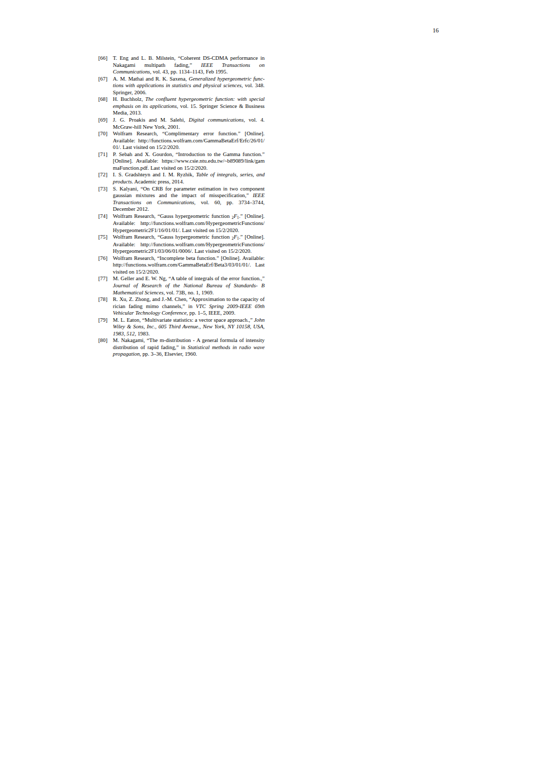16
[66] T. Eng and L. B. Milstein, “Coherent DS-CDMA performance in Nakagami multipath fading,” IEEE Transactions on Communications, vol. 43, pp. 1134–1143, Feb 1995.
[67] A. M. Mathai and R. K. Saxena, Generalized hypergeometric functions with applications in statistics and physical sciences, vol. 348. Springer, 2006.
[68] H. Buchholz, The confluent hypergeometric function: with special emphasis on its applications, vol. 15. Springer Science & Business Media, 2013.
[69] J. G. Proakis and M. Salehi, Digital communications, vol. 4. McGraw-hill New York, 2001.
[70] Wolfram Research, “Complimentary error function.” [Online]. Available: http://functions.wolfram.com/GammaBetaErf/Erfc/26/01/01/. Last visited on 15/2/2020.
[71] P. Sebah and X. Gourdon, “Introduction to the Gamma function.” [Online]. Available: https://www.csie.ntu.edu.tw/~b89089/link/gammaFunction.pdf. Last visited on 15/2/2020.
[72] I. S. Gradshteyn and I. M. Ryzhik, Table of integrals, series, and products. Academic press, 2014.
[73] S. Kalyani, “On CRB for parameter estimation in two component gaussian mixtures and the impact of misspecification,” IEEE Transactions on Communications, vol. 60, pp. 3734–3744, December 2012.
[74] Wolfram Research, “Gauss hypergeometric function 2F1.” [Online]. Available: http://functions.wolfram.com/HypergeometricFunctions/Hypergeometric2F1/16/01/01/. Last visited on 15/2/2020.
[75] Wolfram Research, “Gauss hypergeometric function 2F1.” [Online]. Available: http://functions.wolfram.com/HypergeometricFunctions/Hypergeometric2F1/03/06/01/0006/. Last visited on 15/2/2020.
[76] Wolfram Research, “Incomplete beta function.” [Online]. Available: http://functions.wolfram.com/GammaBetaErf/Beta3/03/01/01/. Last visited on 15/2/2020.
[77] M. Geller and E. W. Ng, “A table of integrals of the error function.,” Journal of Research of the National Bureau of Standards- B Mathematical Sciences, vol. 73B, no. 1, 1969.
[78] R. Xu, Z. Zhong, and J.-M. Chen, “Approximation to the capacity of rician fading mimo channels,” in VTC Spring 2009-IEEE 69th Vehicular Technology Conference, pp. 1–5, IEEE, 2009.
[79] M. L. Eaton, “Multivariate statistics: a vector space approach.,” John Wiley & Sons, Inc., 605 Third Avenue., New York, NY 10158, USA, 1983, 512, 1983.
[80] M. Nakagami, “The m-distribution - A general formula of intensity distribution of rapid fading,” in Statistical methods in radio wave propagation, pp. 3–36, Elsevier, 1960.